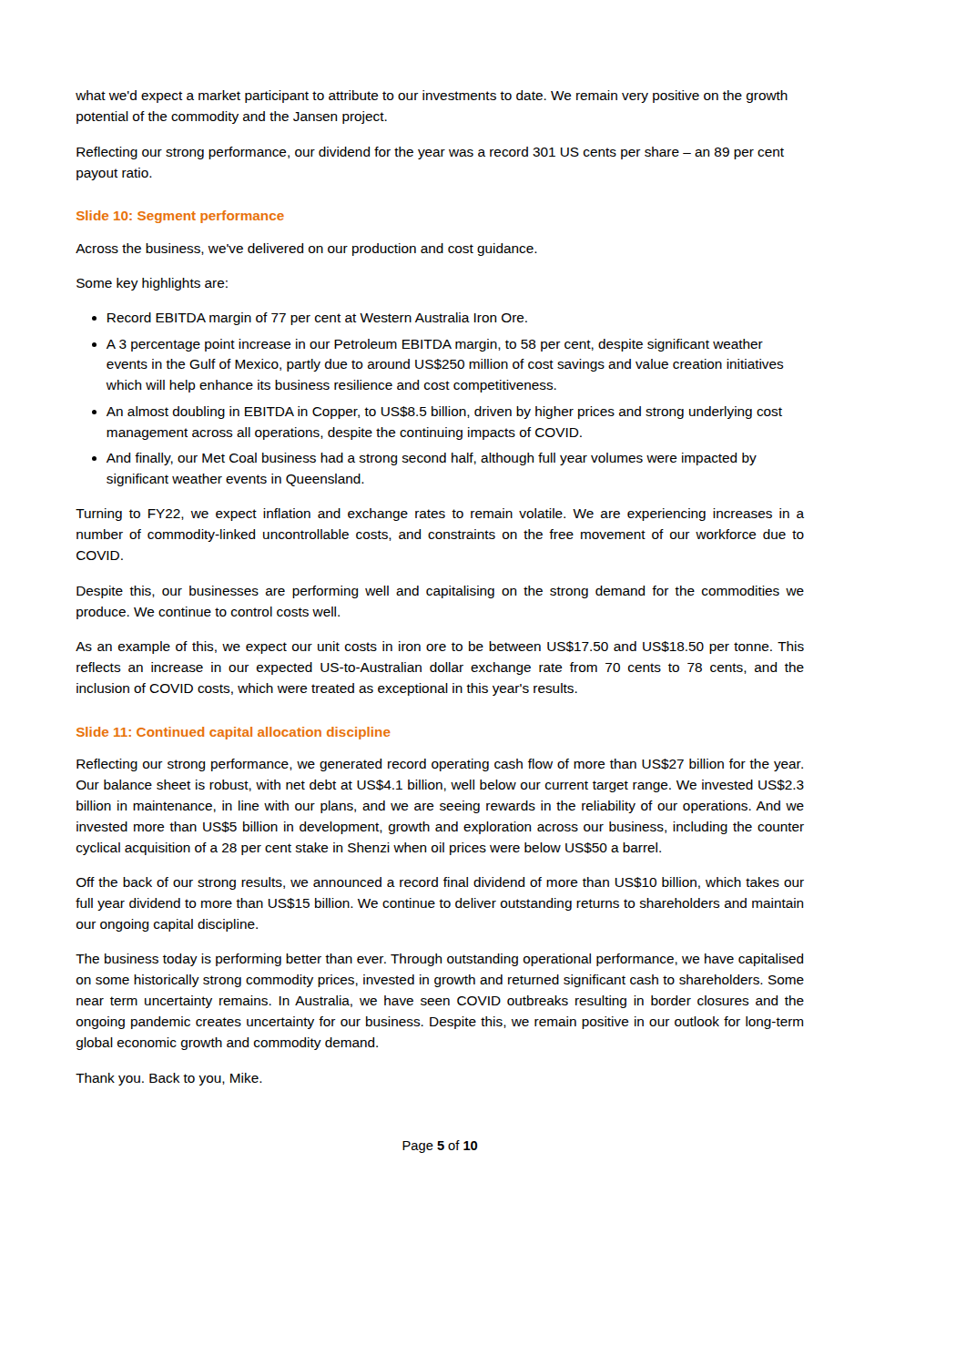what we'd expect a market participant to attribute to our investments to date. We remain very positive on the growth potential of the commodity and the Jansen project.
Reflecting our strong performance, our dividend for the year was a record 301 US cents per share – an 89 per cent payout ratio.
Slide 10: Segment performance
Across the business, we've delivered on our production and cost guidance.
Some key highlights are:
Record EBITDA margin of 77 per cent at Western Australia Iron Ore.
A 3 percentage point increase in our Petroleum EBITDA margin, to 58 per cent, despite significant weather events in the Gulf of Mexico, partly due to around US$250 million of cost savings and value creation initiatives which will help enhance its business resilience and cost competitiveness.
An almost doubling in EBITDA in Copper, to US$8.5 billion, driven by higher prices and strong underlying cost management across all operations, despite the continuing impacts of COVID.
And finally, our Met Coal business had a strong second half, although full year volumes were impacted by significant weather events in Queensland.
Turning to FY22, we expect inflation and exchange rates to remain volatile. We are experiencing increases in a number of commodity-linked uncontrollable costs, and constraints on the free movement of our workforce due to COVID.
Despite this, our businesses are performing well and capitalising on the strong demand for the commodities we produce. We continue to control costs well.
As an example of this, we expect our unit costs in iron ore to be between US$17.50 and US$18.50 per tonne. This reflects an increase in our expected US-to-Australian dollar exchange rate from 70 cents to 78 cents, and the inclusion of COVID costs, which were treated as exceptional in this year's results.
Slide 11: Continued capital allocation discipline
Reflecting our strong performance, we generated record operating cash flow of more than US$27 billion for the year. Our balance sheet is robust, with net debt at US$4.1 billion, well below our current target range. We invested US$2.3 billion in maintenance, in line with our plans, and we are seeing rewards in the reliability of our operations. And we invested more than US$5 billion in development, growth and exploration across our business, including the counter cyclical acquisition of a 28 per cent stake in Shenzi when oil prices were below US$50 a barrel.
Off the back of our strong results, we announced a record final dividend of more than US$10 billion, which takes our full year dividend to more than US$15 billion. We continue to deliver outstanding returns to shareholders and maintain our ongoing capital discipline.
The business today is performing better than ever. Through outstanding operational performance, we have capitalised on some historically strong commodity prices, invested in growth and returned significant cash to shareholders. Some near term uncertainty remains. In Australia, we have seen COVID outbreaks resulting in border closures and the ongoing pandemic creates uncertainty for our business. Despite this, we remain positive in our outlook for long-term global economic growth and commodity demand.
Thank you. Back to you, Mike.
Page 5 of 10